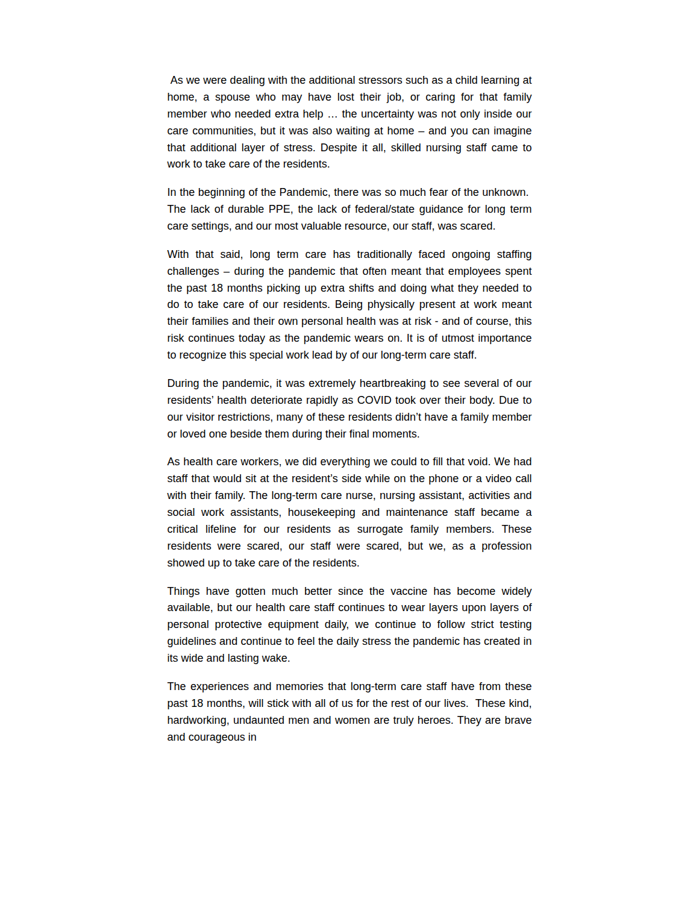As we were dealing with the additional stressors such as a child learning at home, a spouse who may have lost their job, or caring for that family member who needed extra help … the uncertainty was not only inside our care communities, but it was also waiting at home – and you can imagine that additional layer of stress. Despite it all, skilled nursing staff came to work to take care of the residents.
In the beginning of the Pandemic, there was so much fear of the unknown. The lack of durable PPE, the lack of federal/state guidance for long term care settings, and our most valuable resource, our staff, was scared.
With that said, long term care has traditionally faced ongoing staffing challenges – during the pandemic that often meant that employees spent the past 18 months picking up extra shifts and doing what they needed to do to take care of our residents. Being physically present at work meant their families and their own personal health was at risk - and of course, this risk continues today as the pandemic wears on. It is of utmost importance to recognize this special work lead by of our long-term care staff.
During the pandemic, it was extremely heartbreaking to see several of our residents’ health deteriorate rapidly as COVID took over their body. Due to our visitor restrictions, many of these residents didn’t have a family member or loved one beside them during their final moments.
As health care workers, we did everything we could to fill that void. We had staff that would sit at the resident’s side while on the phone or a video call with their family. The long-term care nurse, nursing assistant, activities and social work assistants, housekeeping and maintenance staff became a critical lifeline for our residents as surrogate family members. These residents were scared, our staff were scared, but we, as a profession showed up to take care of the residents.
Things have gotten much better since the vaccine has become widely available, but our health care staff continues to wear layers upon layers of personal protective equipment daily, we continue to follow strict testing guidelines and continue to feel the daily stress the pandemic has created in its wide and lasting wake.
The experiences and memories that long-term care staff have from these past 18 months, will stick with all of us for the rest of our lives. These kind, hardworking, undaunted men and women are truly heroes. They are brave and courageous in